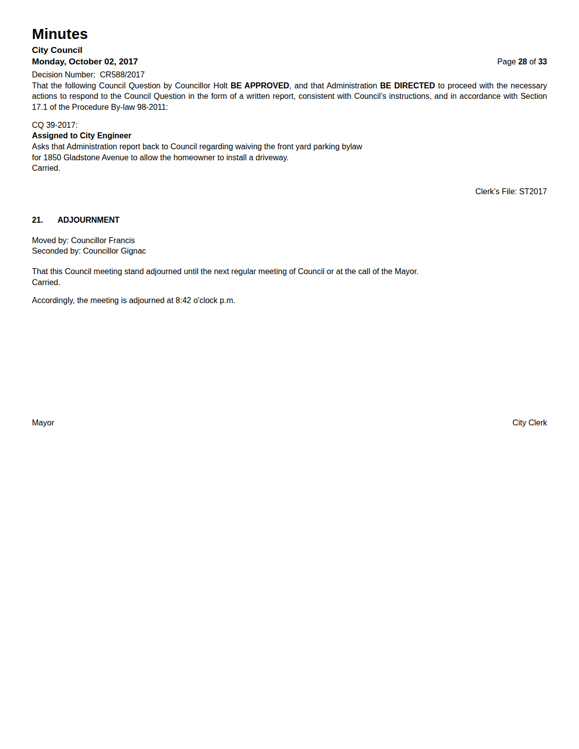Minutes
City Council
Monday, October 02, 2017 Page 28 of 33
Decision Number: CR588/2017
That the following Council Question by Councillor Holt BE APPROVED, and that Administration BE DIRECTED to proceed with the necessary actions to respond to the Council Question in the form of a written report, consistent with Council’s instructions, and in accordance with Section 17.1 of the Procedure By-law 98-2011:
CQ 39-2017:
Assigned to City Engineer
Asks that Administration report back to Council regarding waiving the front yard parking bylaw
for 1850 Gladstone Avenue to allow the homeowner to install a driveway.
Carried.
Clerk’s File: ST2017
21. ADJOURNMENT
Moved by: Councillor Francis
Seconded by: Councillor Gignac
That this Council meeting stand adjourned until the next regular meeting of Council or at the call of the Mayor.
Carried.
Accordingly, the meeting is adjourned at 8:42 o'clock p.m.
Mayor City Clerk